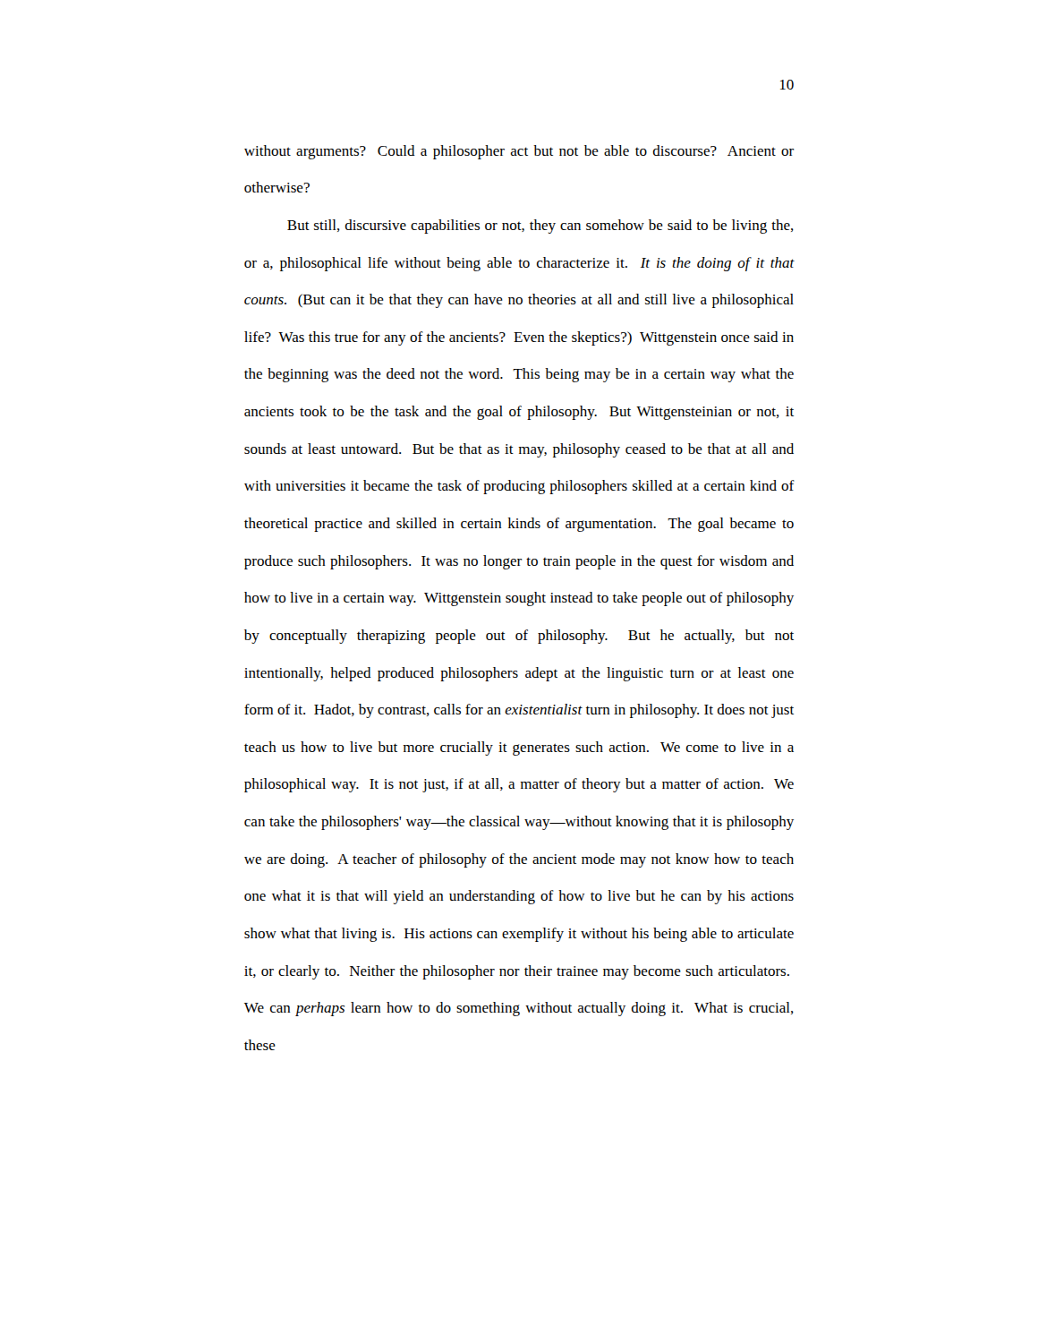10
without arguments? Could a philosopher act but not be able to discourse? Ancient or otherwise?
But still, discursive capabilities or not, they can somehow be said to be living the, or a, philosophical life without being able to characterize it. It is the doing of it that counts. (But can it be that they can have no theories at all and still live a philosophical life? Was this true for any of the ancients? Even the skeptics?) Wittgenstein once said in the beginning was the deed not the word. This being may be in a certain way what the ancients took to be the task and the goal of philosophy. But Wittgensteinian or not, it sounds at least untoward. But be that as it may, philosophy ceased to be that at all and with universities it became the task of producing philosophers skilled at a certain kind of theoretical practice and skilled in certain kinds of argumentation. The goal became to produce such philosophers. It was no longer to train people in the quest for wisdom and how to live in a certain way. Wittgenstein sought instead to take people out of philosophy by conceptually therapizing people out of philosophy. But he actually, but not intentionally, helped produced philosophers adept at the linguistic turn or at least one form of it. Hadot, by contrast, calls for an existentialist turn in philosophy. It does not just teach us how to live but more crucially it generates such action. We come to live in a philosophical way. It is not just, if at all, a matter of theory but a matter of action. We can take the philosophers' way—the classical way—without knowing that it is philosophy we are doing. A teacher of philosophy of the ancient mode may not know how to teach one what it is that will yield an understanding of how to live but he can by his actions show what that living is. His actions can exemplify it without his being able to articulate it, or clearly to. Neither the philosopher nor their trainee may become such articulators. We can perhaps learn how to do something without actually doing it. What is crucial, these